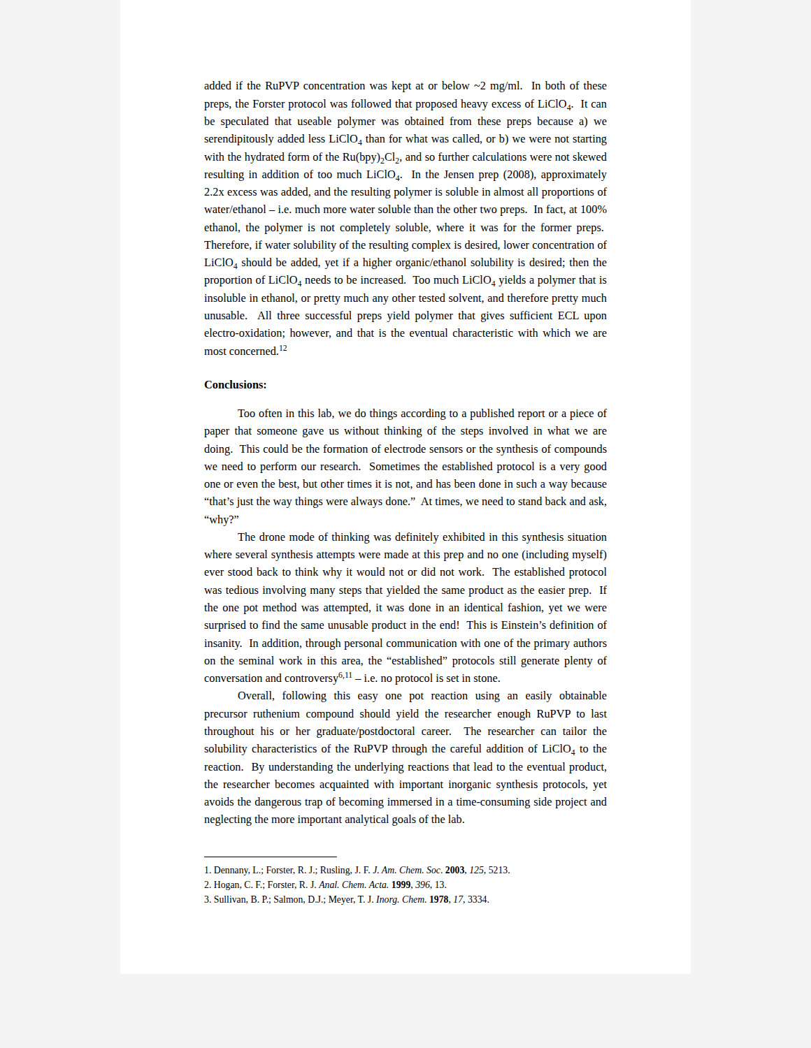added if the RuPVP concentration was kept at or below ~2 mg/ml. In both of these preps, the Forster protocol was followed that proposed heavy excess of LiClO4. It can be speculated that useable polymer was obtained from these preps because a) we serendipitously added less LiClO4 than for what was called, or b) we were not starting with the hydrated form of the Ru(bpy)2Cl2, and so further calculations were not skewed resulting in addition of too much LiClO4. In the Jensen prep (2008), approximately 2.2x excess was added, and the resulting polymer is soluble in almost all proportions of water/ethanol – i.e. much more water soluble than the other two preps. In fact, at 100% ethanol, the polymer is not completely soluble, where it was for the former preps. Therefore, if water solubility of the resulting complex is desired, lower concentration of LiClO4 should be added, yet if a higher organic/ethanol solubility is desired; then the proportion of LiClO4 needs to be increased. Too much LiClO4 yields a polymer that is insoluble in ethanol, or pretty much any other tested solvent, and therefore pretty much unusable. All three successful preps yield polymer that gives sufficient ECL upon electro-oxidation; however, and that is the eventual characteristic with which we are most concerned.12
Conclusions:
Too often in this lab, we do things according to a published report or a piece of paper that someone gave us without thinking of the steps involved in what we are doing. This could be the formation of electrode sensors or the synthesis of compounds we need to perform our research. Sometimes the established protocol is a very good one or even the best, but other times it is not, and has been done in such a way because “that’s just the way things were always done.” At times, we need to stand back and ask, “why?”
The drone mode of thinking was definitely exhibited in this synthesis situation where several synthesis attempts were made at this prep and no one (including myself) ever stood back to think why it would not or did not work. The established protocol was tedious involving many steps that yielded the same product as the easier prep. If the one pot method was attempted, it was done in an identical fashion, yet we were surprised to find the same unusable product in the end! This is Einstein’s definition of insanity. In addition, through personal communication with one of the primary authors on the seminal work in this area, the “established” protocols still generate plenty of conversation and controversy6,11 – i.e. no protocol is set in stone.
Overall, following this easy one pot reaction using an easily obtainable precursor ruthenium compound should yield the researcher enough RuPVP to last throughout his or her graduate/postdoctoral career. The researcher can tailor the solubility characteristics of the RuPVP through the careful addition of LiClO4 to the reaction. By understanding the underlying reactions that lead to the eventual product, the researcher becomes acquainted with important inorganic synthesis protocols, yet avoids the dangerous trap of becoming immersed in a time-consuming side project and neglecting the more important analytical goals of the lab.
1. Dennany, L.; Forster, R. J.; Rusling, J. F. J. Am. Chem. Soc. 2003, 125, 5213.
2. Hogan, C. F.; Forster, R. J. Anal. Chem. Acta. 1999, 396, 13.
3. Sullivan, B. P.; Salmon, D.J.; Meyer, T. J. Inorg. Chem. 1978, 17, 3334.